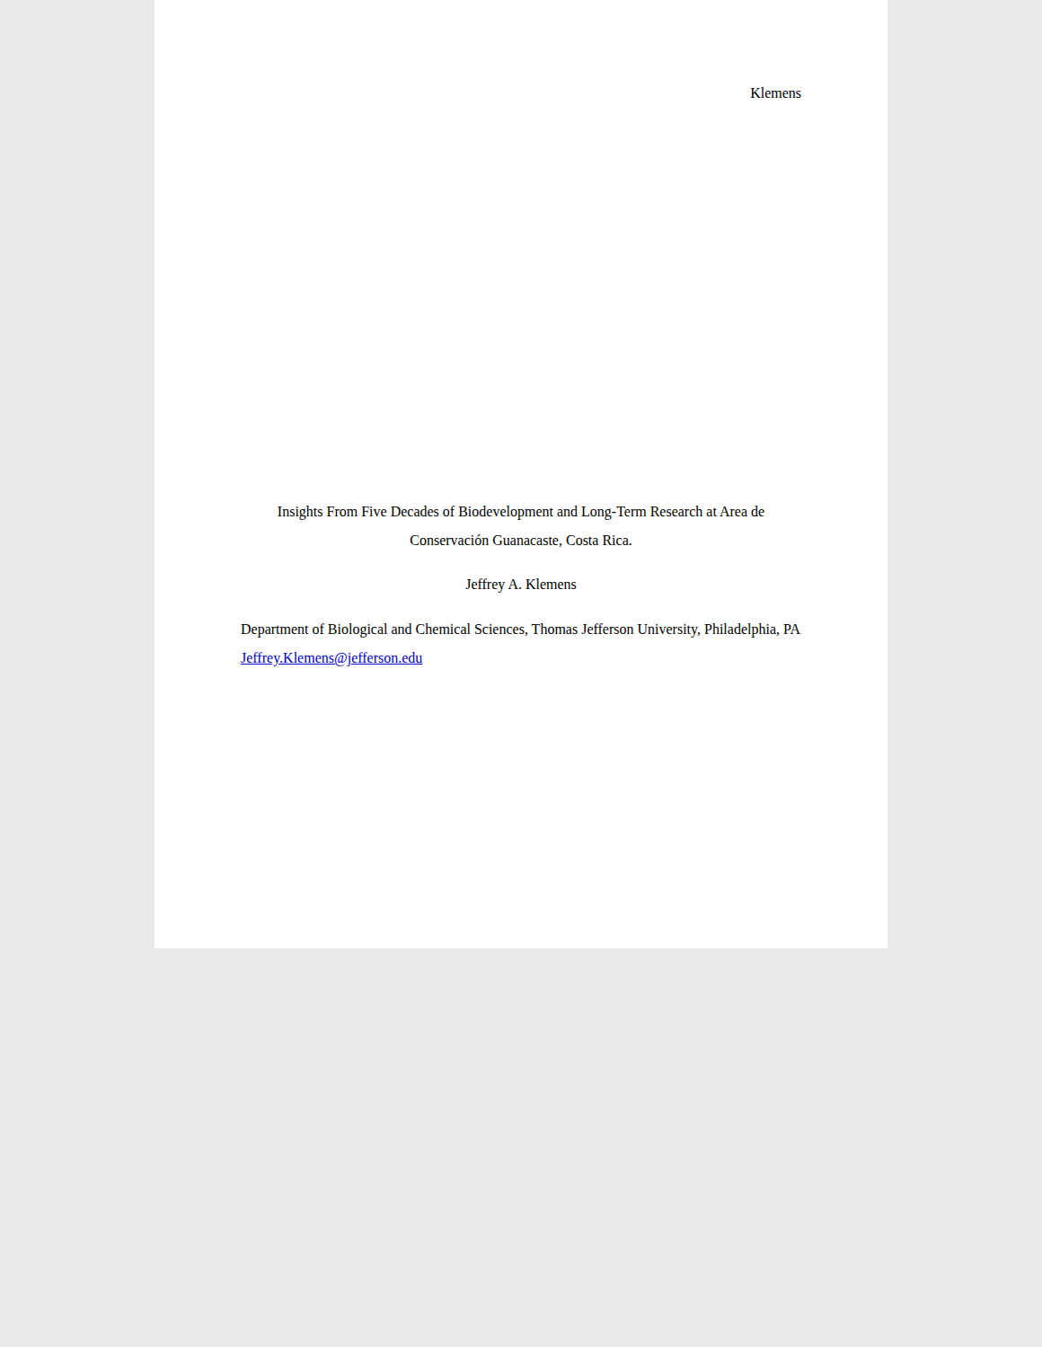Klemens
Insights From Five Decades of Biodevelopment and Long-Term Research at Area de Conservación Guanacaste, Costa Rica.
Jeffrey A. Klemens
Department of Biological and Chemical Sciences, Thomas Jefferson University, Philadelphia, PA
Jeffrey.Klemens@jefferson.edu